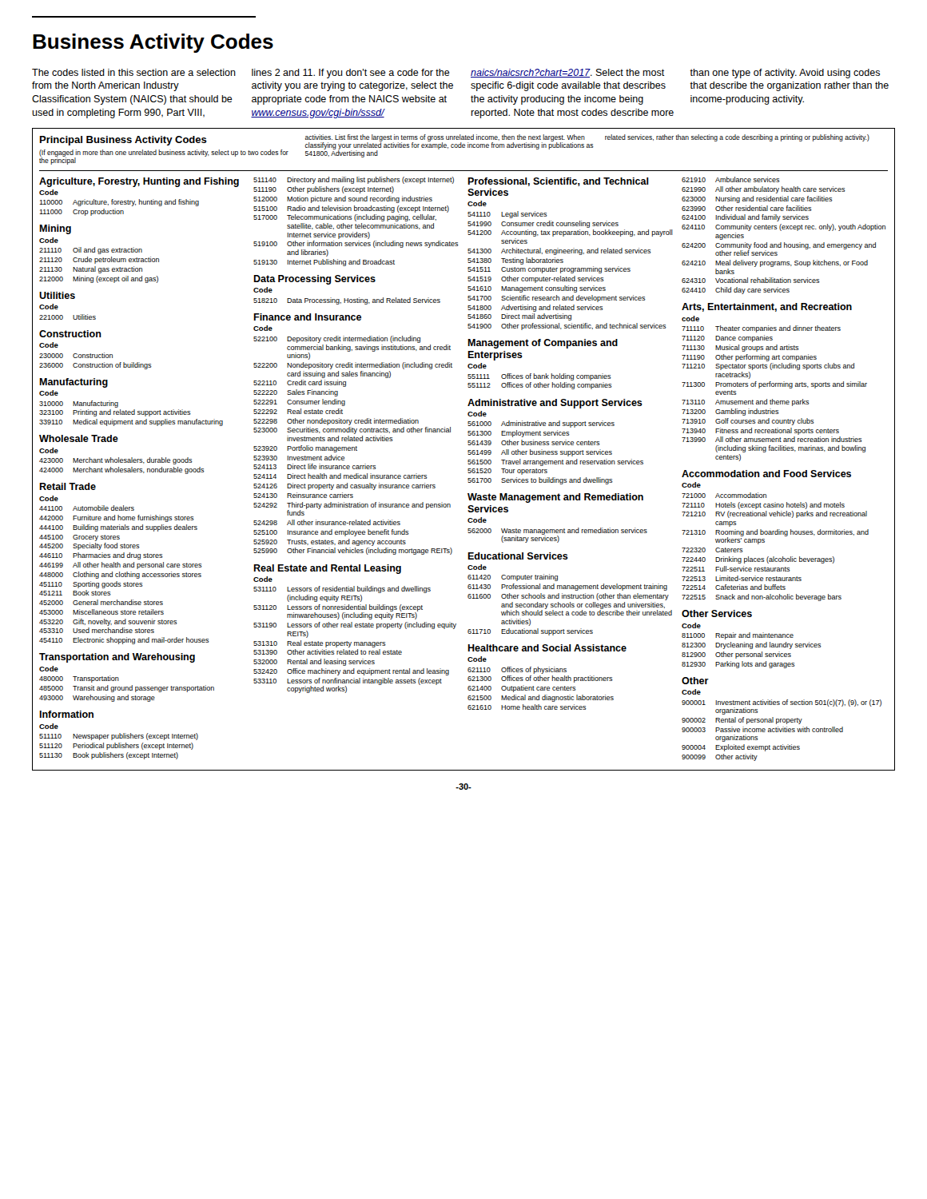Business Activity Codes
The codes listed in this section are a selection from the North American Industry Classification System (NAICS) that should be used in completing Form 990, Part VIII,
lines 2 and 11. If you don't see a code for the activity you are trying to categorize, select the appropriate code from the NAICS website at www.census.gov/cgi-bin/sssd/
naics/naicsrch?chart=2017. Select the most specific 6-digit code available that describes the activity producing the income being reported. Note that most codes describe more
than one type of activity. Avoid using codes that describe the organization rather than the income-producing activity.
Principal Business Activity Codes
(If engaged in more than one unrelated business activity, select up to two codes for the principal
activities. List first the largest in terms of gross unrelated income, then the next largest. When classifying your unrelated activities for example, code income from advertising in publications as 541800, Advertising and
related services, rather than selecting a code describing a printing or publishing activity.)
Agriculture, Forestry, Hunting and Fishing
Code
| 110000 | Agriculture, forestry, hunting and fishing |
| 111000 | Crop production |
Mining
Code
| 211110 | Oil and gas extraction |
| 211120 | Crude petroleum extraction |
| 211130 | Natural gas extraction |
| 212000 | Mining (except oil and gas) |
Utilities
Code
| 221000 | Utilities |
Construction
Code
| 230000 | Construction |
| 236000 | Construction of buildings |
Manufacturing
Code
| 310000 | Manufacturing |
| 323100 | Printing and related support activities |
| 339110 | Medical equipment and supplies manufacturing |
Wholesale Trade
Code
| 423000 | Merchant wholesalers, durable goods |
| 424000 | Merchant wholesalers, nondurable goods |
Retail Trade
Code
| 441100 | Automobile dealers |
| 442000 | Furniture and home furnishings stores |
| 444100 | Building materials and supplies dealers |
| 445100 | Grocery stores |
| 445200 | Specialty food stores |
| 446110 | Pharmacies and drug stores |
| 446199 | All other health and personal care stores |
| 448000 | Clothing and clothing accessories stores |
| 451110 | Sporting goods stores |
| 451211 | Book stores |
| 452000 | General merchandise stores |
| 453000 | Miscellaneous store retailers |
| 453220 | Gift, novelty, and souvenir stores |
| 453310 | Used merchandise stores |
| 454110 | Electronic shopping and mail-order houses |
Transportation and Warehousing
Code
| 480000 | Transportation |
| 485000 | Transit and ground passenger transportation |
| 493000 | Warehousing and storage |
Information
Code
| 511110 | Newspaper publishers (except Internet) |
| 511120 | Periodical publishers (except Internet) |
| 511130 | Book publishers (except Internet) |
| 511140 | Directory and mailing list publishers (except Internet) |
| 511190 | Other publishers (except Internet) |
| 512000 | Motion picture and sound recording industries |
| 515100 | Radio and television broadcasting (except Internet) |
| 517000 | Telecommunications (including paging, cellular, satellite, cable, other telecommunications, and Internet service providers) |
| 519100 | Other information services (including news syndicates and libraries) |
| 519130 | Internet Publishing and Broadcast |
Data Processing Services
Code
| 518210 | Data Processing, Hosting, and Related Services |
Finance and Insurance
Code
| 522100 | Depository credit intermediation (including commercial banking, savings institutions, and credit unions) |
| 522200 | Nondepository credit intermediation (including credit card issuing and sales financing) |
| 522110 | Credit card issuing |
| 522220 | Sales Financing |
| 522291 | Consumer lending |
| 522292 | Real estate credit |
| 522298 | Other nondepository credit intermediation |
| 523000 | Securities, commodity contracts, and other financial investments and related activities |
| 523920 | Portfolio management |
| 523930 | Investment advice |
| 524113 | Direct life insurance carriers |
| 524114 | Direct health and medical insurance carriers |
| 524126 | Direct property and casualty insurance carriers |
| 524130 | Reinsurance carriers |
| 524292 | Third-party administration of insurance and pension funds |
| 524298 | All other insurance-related activities |
| 525100 | Insurance and employee benefit funds |
| 525920 | Trusts, estates, and agency accounts |
| 525990 | Other Financial vehicles (including mortgage REITs) |
Real Estate and Rental Leasing
Code
| 531110 | Lessors of residential buildings and dwellings (including equity REITs) |
| 531120 | Lessors of nonresidential buildings (except minwarehouses) (including equity REITs) |
| 531190 | Lessors of other real estate property (including equity REITs) |
| 531310 | Real estate property managers |
| 531390 | Other activities related to real estate |
| 532000 | Rental and leasing services |
| 532420 | Office machinery and equipment rental and leasing |
| 533110 | Lessors of nonfinancial intangible assets (except copyrighted works) |
Professional, Scientific, and Technical Services
Code
| 541110 | Legal services |
| 541990 | Consumer credit counseling services |
| 541200 | Accounting, tax preparation, bookkeeping, and payroll services |
| 541300 | Architectural, engineering, and related services |
| 541380 | Testing laboratories |
| 541511 | Custom computer programming services |
| 541519 | Other computer-related services |
| 541610 | Management consulting services |
| 541700 | Scientific research and development services |
| 541800 | Advertising and related services |
| 541860 | Direct mail advertising |
| 541900 | Other professional, scientific, and technical services |
Management of Companies and Enterprises
Code
| 551111 | Offices of bank holding companies |
| 551112 | Offices of other holding companies |
Administrative and Support Services
Code
| 561000 | Administrative and support services |
| 561300 | Employment services |
| 561439 | Other business service centers |
| 561499 | All other business support services |
| 561500 | Travel arrangement and reservation services |
| 561520 | Tour operators |
| 561700 | Services to buildings and dwellings |
Waste Management and Remediation Services
Code
| 562000 | Waste management and remediation services (sanitary services) |
Educational Services
Code
| 611420 | Computer training |
| 611430 | Professional and management development training |
| 611600 | Other schools and instruction (other than elementary and secondary schools or colleges and universities, which should select a code to describe their unrelated activities) |
| 611710 | Educational support services |
Healthcare and Social Assistance
Code
| 621110 | Offices of physicians |
| 621300 | Offices of other health practitioners |
| 621400 | Outpatient care centers |
| 621500 | Medical and diagnostic laboratories |
| 621610 | Home health care services |
| 621910 | Ambulance services |
| 621990 | All other ambulatory health care services |
| 623000 | Nursing and residential care facilities |
| 623990 | Other residential care facilities |
| 624100 | Individual and family services |
| 624110 | Community centers (except rec. only), youth Adoption agencies |
| 624200 | Community food and housing, and emergency and other relief services |
| 624210 | Meal delivery programs, Soup kitchens, or Food banks |
| 624310 | Vocational rehabilitation services |
| 624410 | Child day care services |
Arts, Entertainment, and Recreation
code
| 711110 | Theater companies and dinner theaters |
| 711120 | Dance companies |
| 711130 | Musical groups and artists |
| 711190 | Other performing art companies |
| 711210 | Spectator sports (including sports clubs and racetracks) |
| 711300 | Promoters of performing arts, sports and similar events |
| 713110 | Amusement and theme parks |
| 713200 | Gambling industries |
| 713910 | Golf courses and country clubs |
| 713940 | Fitness and recreational sports centers |
| 713990 | All other amusement and recreation industries (including skiing facilities, marinas, and bowling centers) |
Accommodation and Food Services
Code
| 721000 | Accommodation |
| 721110 | Hotels (except casino hotels) and motels |
| 721210 | RV (recreational vehicle) parks and recreational camps |
| 721310 | Rooming and boarding houses, dormitories, and workers' camps |
| 722320 | Caterers |
| 722440 | Drinking places (alcoholic beverages) |
| 722511 | Full-service restaurants |
| 722513 | Limited-service restaurants |
| 722514 | Cafeterias and buffets |
| 722515 | Snack and non-alcoholic beverage bars |
Other Services
Code
| 811000 | Repair and maintenance |
| 812300 | Drycleaning and laundry services |
| 812900 | Other personal services |
| 812930 | Parking lots and garages |
Other
Code
| 900001 | Investment activities of section 501(c)(7), (9), or (17) organizations |
| 900002 | Rental of personal property |
| 900003 | Passive income activities with controlled organizations |
| 900004 | Exploited exempt activities |
| 900099 | Other activity |
-30-